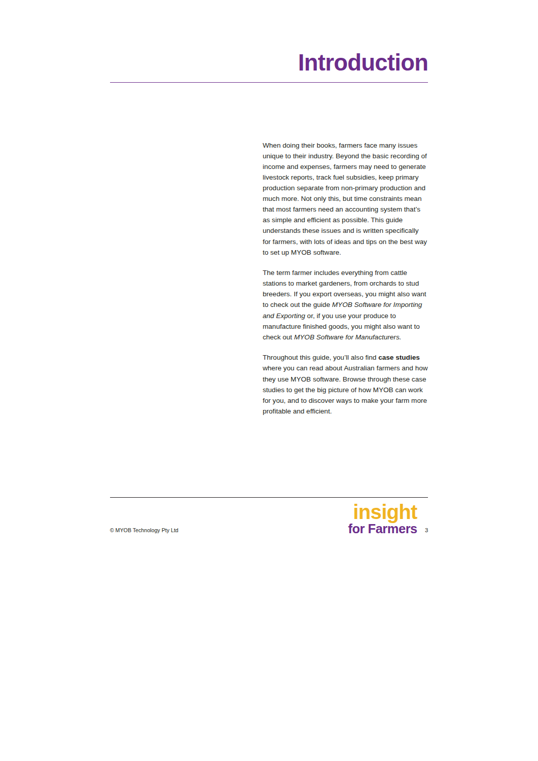Introduction
When doing their books, farmers face many issues unique to their industry. Beyond the basic recording of income and expenses, farmers may need to generate livestock reports, track fuel subsidies, keep primary production separate from non-primary production and much more. Not only this, but time constraints mean that most farmers need an accounting system that’s as simple and efficient as possible. This guide understands these issues and is written specifically for farmers, with lots of ideas and tips on the best way to set up MYOB software.
The term farmer includes everything from cattle stations to market gardeners, from orchards to stud breeders. If you export overseas, you might also want to check out the guide MYOB Software for Importing and Exporting or, if you use your produce to manufacture finished goods, you might also want to check out MYOB Software for Manufacturers.
Throughout this guide, you’ll also find case studies where you can read about Australian farmers and how they use MYOB software. Browse through these case studies to get the big picture of how MYOB can work for you, and to discover ways to make your farm more profitable and efficient.
© MYOB Technology Pty Ltd
insight for Farmers
3